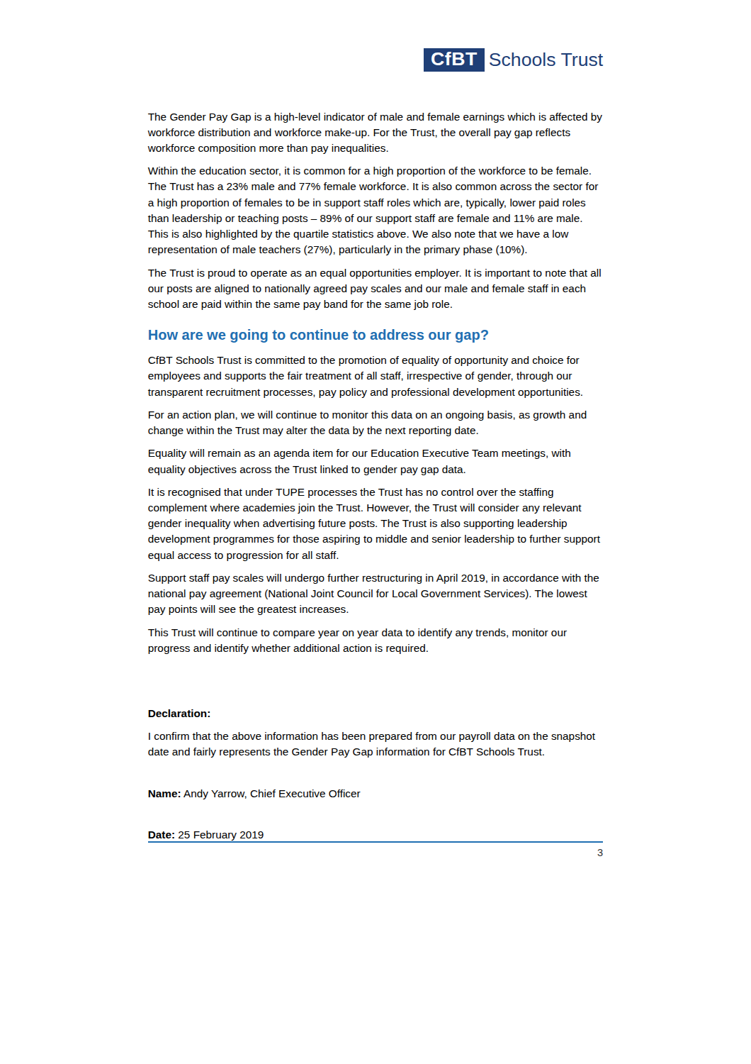CfBT Schools Trust
The Gender Pay Gap is a high-level indicator of male and female earnings which is affected by workforce distribution and workforce make-up. For the Trust, the overall pay gap reflects workforce composition more than pay inequalities.
Within the education sector, it is common for a high proportion of the workforce to be female. The Trust has a 23% male and 77% female workforce. It is also common across the sector for a high proportion of females to be in support staff roles which are, typically, lower paid roles than leadership or teaching posts – 89% of our support staff are female and 11% are male. This is also highlighted by the quartile statistics above. We also note that we have a low representation of male teachers (27%), particularly in the primary phase (10%).
The Trust is proud to operate as an equal opportunities employer. It is important to note that all our posts are aligned to nationally agreed pay scales and our male and female staff in each school are paid within the same pay band for the same job role.
How are we going to continue to address our gap?
CfBT Schools Trust is committed to the promotion of equality of opportunity and choice for employees and supports the fair treatment of all staff, irrespective of gender, through our transparent recruitment processes, pay policy and professional development opportunities.
For an action plan, we will continue to monitor this data on an ongoing basis, as growth and change within the Trust may alter the data by the next reporting date.
Equality will remain as an agenda item for our Education Executive Team meetings, with equality objectives across the Trust linked to gender pay gap data.
It is recognised that under TUPE processes the Trust has no control over the staffing complement where academies join the Trust. However, the Trust will consider any relevant gender inequality when advertising future posts. The Trust is also supporting leadership development programmes for those aspiring to middle and senior leadership to further support equal access to progression for all staff.
Support staff pay scales will undergo further restructuring in April 2019, in accordance with the national pay agreement (National Joint Council for Local Government Services). The lowest pay points will see the greatest increases.
This Trust will continue to compare year on year data to identify any trends, monitor our progress and identify whether additional action is required.
Declaration:
I confirm that the above information has been prepared from our payroll data on the snapshot date and fairly represents the Gender Pay Gap information for CfBT Schools Trust.
Name: Andy Yarrow, Chief Executive Officer
Date: 25 February 2019
3